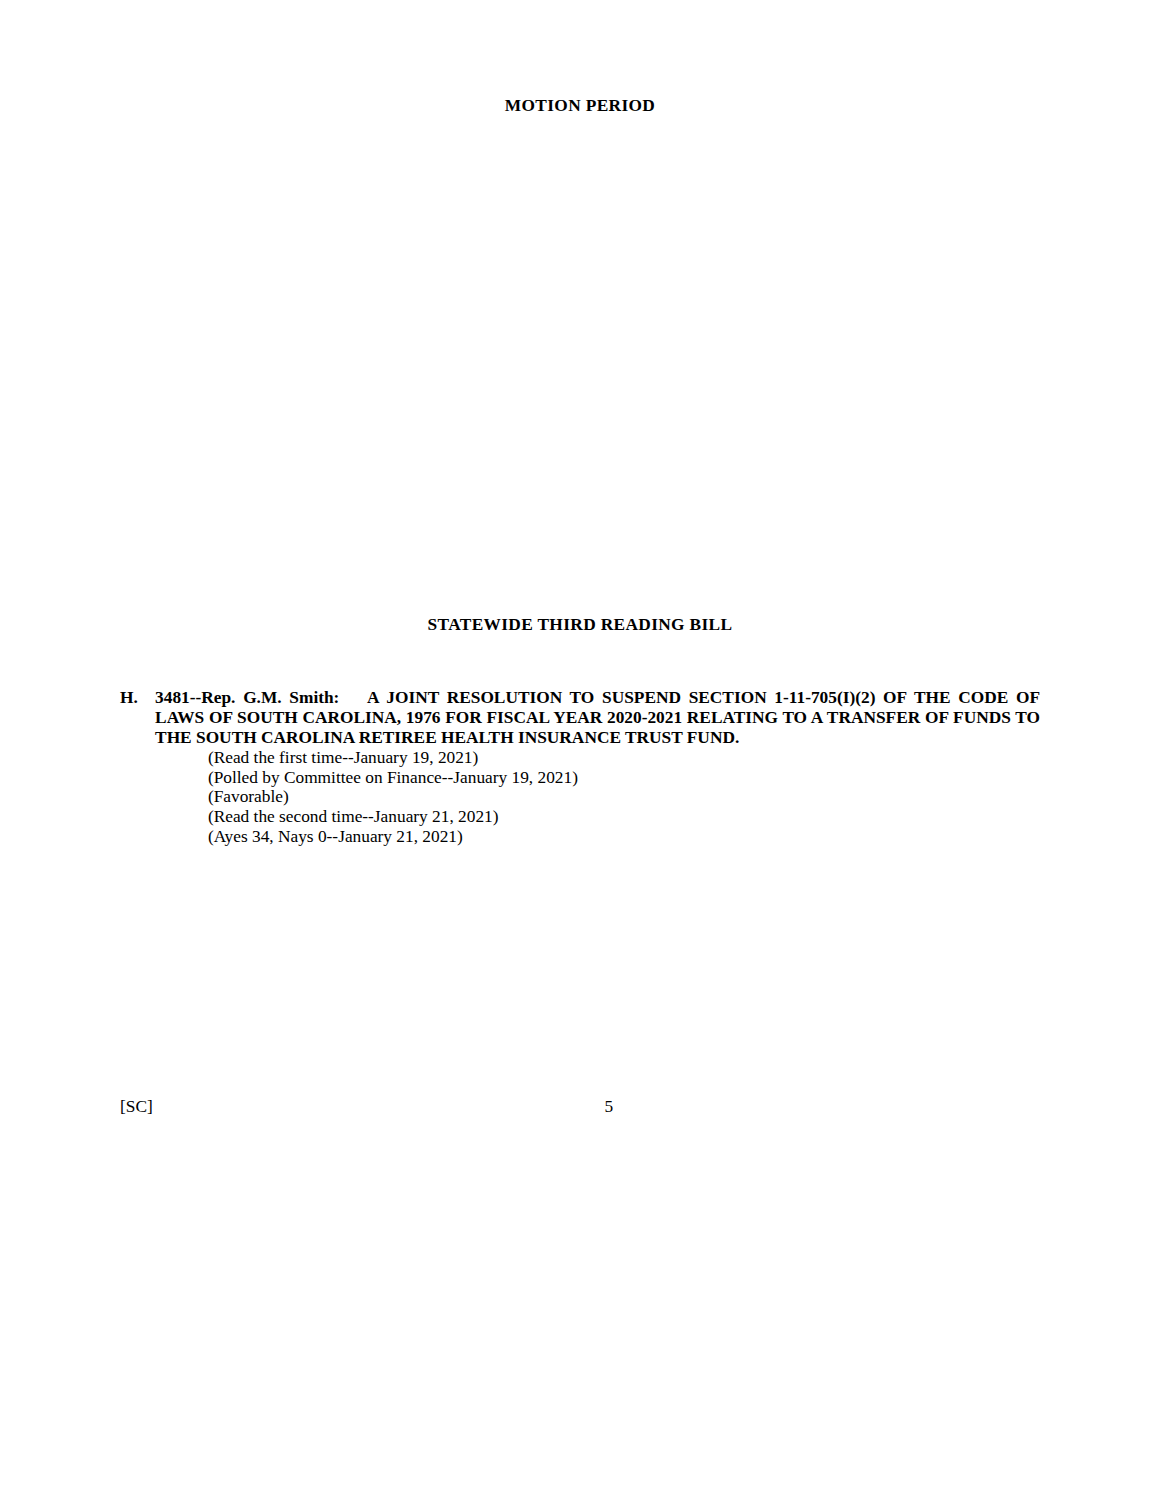MOTION PERIOD
STATEWIDE THIRD READING BILL
H.
3481--Rep. G.M. Smith: A JOINT RESOLUTION TO SUSPEND SECTION 1-11-705(I)(2) OF THE CODE OF LAWS OF SOUTH CAROLINA, 1976 FOR FISCAL YEAR 2020-2021 RELATING TO A TRANSFER OF FUNDS TO THE SOUTH CAROLINA RETIREE HEALTH INSURANCE TRUST FUND.
(Read the first time--January 19, 2021)
(Polled by Committee on Finance--January 19, 2021)
(Favorable)
(Read the second time--January 21, 2021)
(Ayes 34, Nays 0--January 21, 2021)
[SC]
5